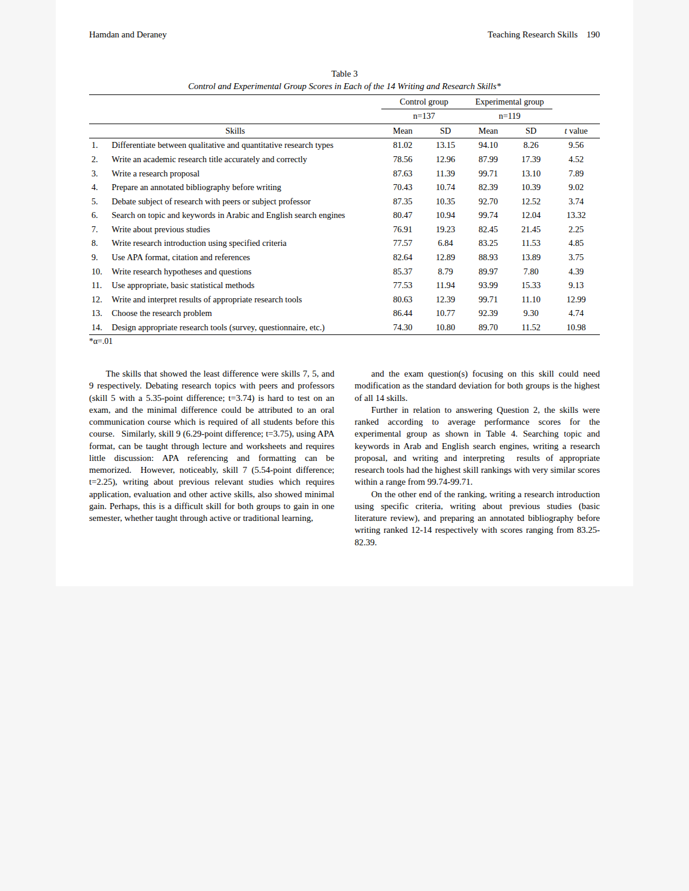Hamdan and Deraney
Teaching Research Skills 190
Table 3 Control and Experimental Group Scores in Each of the 14 Writing and Research Skills*
| | Control group | Experimental group | |
| --- | --- | --- | --- |
| | n=137 | n=119 | |
| Skills | Mean | SD | Mean | SD | t value |
| 1. | Differentiate between qualitative and quantitative research types | 81.02 | 13.15 | 94.10 | 8.26 | 9.56 |
| 2. | Write an academic research title accurately and correctly | 78.56 | 12.96 | 87.99 | 17.39 | 4.52 |
| 3. | Write a research proposal | 87.63 | 11.39 | 99.71 | 13.10 | 7.89 |
| 4. | Prepare an annotated bibliography before writing | 70.43 | 10.74 | 82.39 | 10.39 | 9.02 |
| 5. | Debate subject of research with peers or subject professor | 87.35 | 10.35 | 92.70 | 12.52 | 3.74 |
| 6. | Search on topic and keywords in Arabic and English search engines | 80.47 | 10.94 | 99.74 | 12.04 | 13.32 |
| 7. | Write about previous studies | 76.91 | 19.23 | 82.45 | 21.45 | 2.25 |
| 8. | Write research introduction using specified criteria | 77.57 | 6.84 | 83.25 | 11.53 | 4.85 |
| 9. | Use APA format, citation and references | 82.64 | 12.89 | 88.93 | 13.89 | 3.75 |
| 10. | Write research hypotheses and questions | 85.37 | 8.79 | 89.97 | 7.80 | 4.39 |
| 11. | Use appropriate, basic statistical methods | 77.53 | 11.94 | 93.99 | 15.33 | 9.13 |
| 12. | Write and interpret results of appropriate research tools | 80.63 | 12.39 | 99.71 | 11.10 | 12.99 |
| 13. | Choose the research problem | 86.44 | 10.77 | 92.39 | 9.30 | 4.74 |
| 14. | Design appropriate research tools (survey, questionnaire, etc.) | 74.30 | 10.80 | 89.70 | 11.52 | 10.98 |
*α=.01
The skills that showed the least difference were skills 7, 5, and 9 respectively. Debating research topics with peers and professors (skill 5 with a 5.35-point difference; t=3.74) is hard to test on an exam, and the minimal difference could be attributed to an oral communication course which is required of all students before this course. Similarly, skill 9 (6.29-point difference; t=3.75), using APA format, can be taught through lecture and worksheets and requires little discussion: APA referencing and formatting can be memorized. However, noticeably, skill 7 (5.54-point difference; t=2.25), writing about previous relevant studies which requires application, evaluation and other active skills, also showed minimal gain. Perhaps, this is a difficult skill for both groups to gain in one semester, whether taught through active or traditional learning,
and the exam question(s) focusing on this skill could need modification as the standard deviation for both groups is the highest of all 14 skills.
Further in relation to answering Question 2, the skills were ranked according to average performance scores for the experimental group as shown in Table 4. Searching topic and keywords in Arab and English search engines, writing a research proposal, and writing and interpreting results of appropriate research tools had the highest skill rankings with very similar scores within a range from 99.74-99.71.
On the other end of the ranking, writing a research introduction using specific criteria, writing about previous studies (basic literature review), and preparing an annotated bibliography before writing ranked 12-14 respectively with scores ranging from 83.25-82.39.